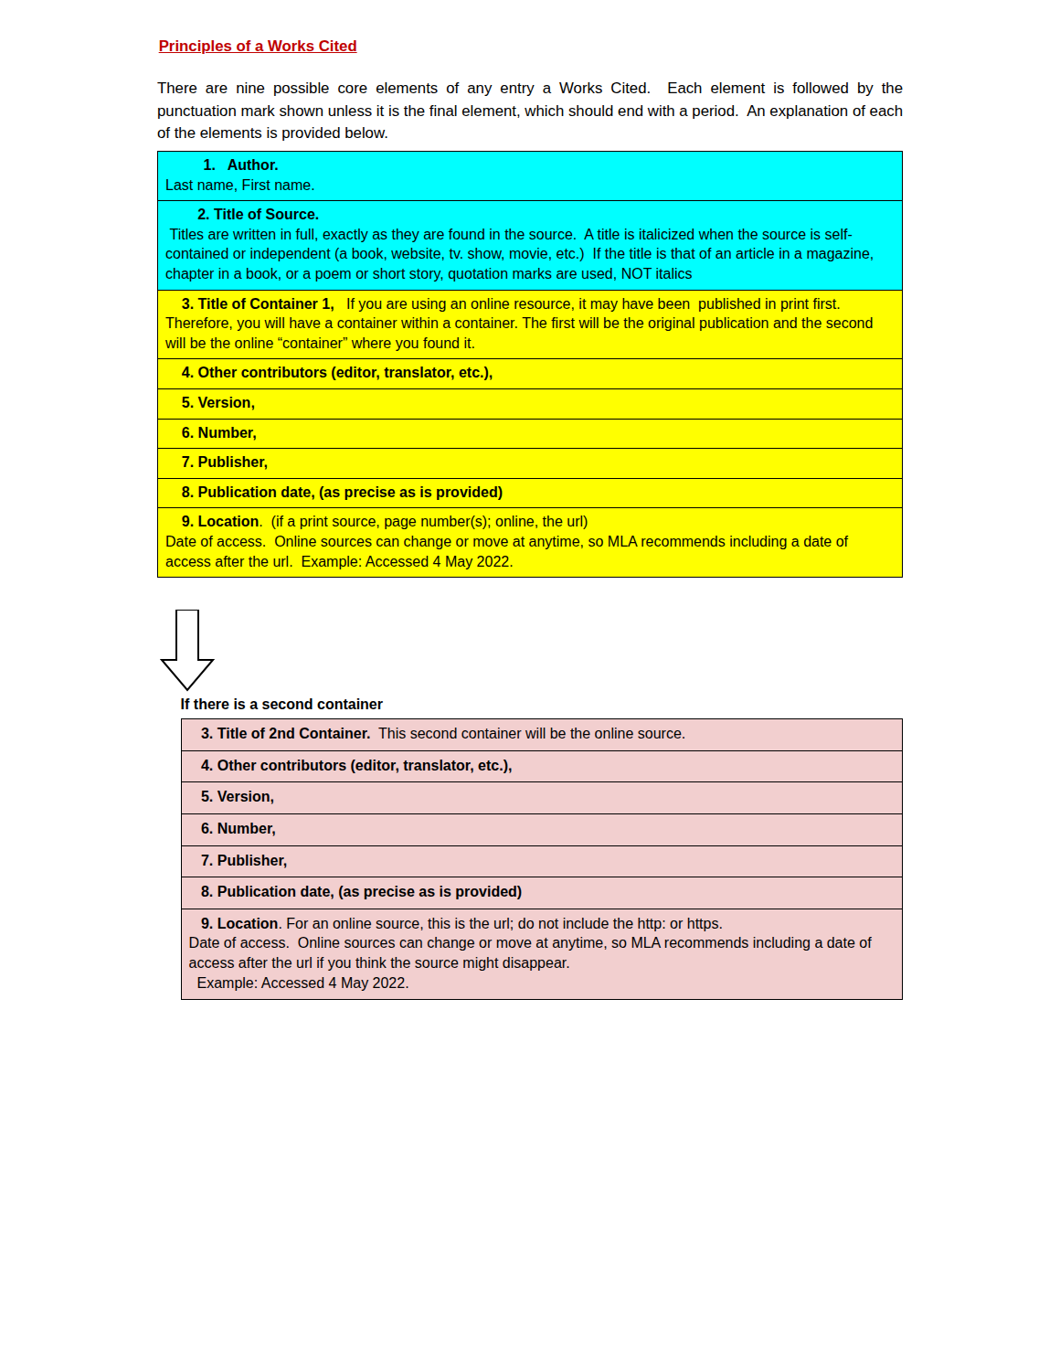Principles of a Works Cited
There are nine possible core elements of any entry a Works Cited. Each element is followed by the punctuation mark shown unless it is the final element, which should end with a period. An explanation of each of the elements is provided below.
| 1. Author. Last name, First name. |
| 2. Title of Source. Titles are written in full, exactly as they are found in the source. A title is italicized when the source is self-contained or independent (a book, website, tv. show, movie, etc.) If the title is that of an article in a magazine, chapter in a book, or a poem or short story, quotation marks are used, NOT italics |
| 3. Title of Container 1, If you are using an online resource, it may have been published in print first. Therefore, you will have a container within a container. The first will be the original publication and the second will be the online “container” where you found it. |
| 4. Other contributors (editor, translator, etc.), |
| 5. Version, |
| 6. Number, |
| 7. Publisher, |
| 8. Publication date, (as precise as is provided) |
| 9. Location . (if a print source, page number(s); online, the url) Date of access. Online sources can change or move at anytime, so MLA recommends including a date of access after the url. Example: Accessed 4 May 2022. |
If there is a second container
| 3. Title of 2nd Container. This second container will be the online source. |
| 4. Other contributors (editor, translator, etc.), |
| 5. Version, |
| 6. Number, |
| 7. Publisher, |
| 8. Publication date, (as precise as is provided) |
| 9. Location . For an online source, this is the url; do not include the http: or https. Date of access. Online sources can change or move at anytime, so MLA recommends including a date of access after the url if you think the source might disappear. Example: Accessed 4 May 2022. |